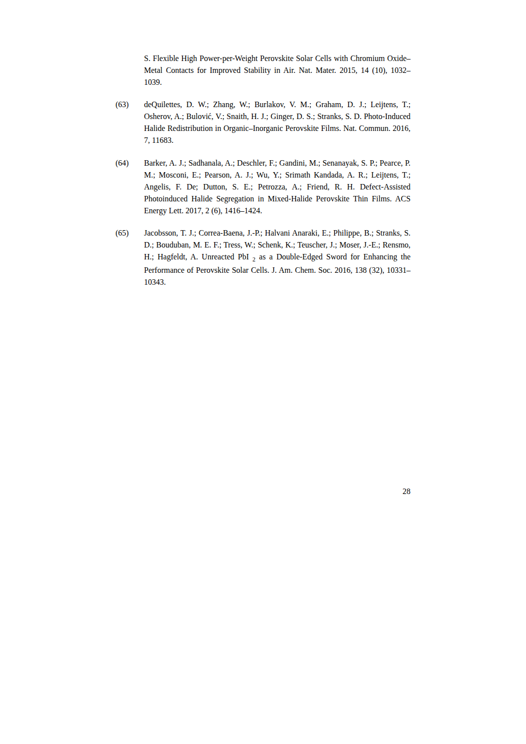S. Flexible High Power-per-Weight Perovskite Solar Cells with Chromium Oxide–Metal Contacts for Improved Stability in Air. Nat. Mater. 2015, 14 (10), 1032–1039.
(63)
deQuilettes, D. W.; Zhang, W.; Burlakov, V. M.; Graham, D. J.; Leijtens, T.; Osherov, A.; Bulović, V.; Snaith, H. J.; Ginger, D. S.; Stranks, S. D. Photo-Induced Halide Redistribution in Organic–Inorganic Perovskite Films. Nat. Commun. 2016, 7, 11683.
(64)
Barker, A. J.; Sadhanala, A.; Deschler, F.; Gandini, M.; Senanayak, S. P.; Pearce, P. M.; Mosconi, E.; Pearson, A. J.; Wu, Y.; Srimath Kandada, A. R.; Leijtens, T.; Angelis, F. De; Dutton, S. E.; Petrozza, A.; Friend, R. H. Defect-Assisted Photoinduced Halide Segregation in Mixed-Halide Perovskite Thin Films. ACS Energy Lett. 2017, 2 (6), 1416–1424.
(65)
Jacobsson, T. J.; Correa-Baena, J.-P.; Halvani Anaraki, E.; Philippe, B.; Stranks, S. D.; Bouduban, M. E. F.; Tress, W.; Schenk, K.; Teuscher, J.; Moser, J.-E.; Rensmo, H.; Hagfeldt, A. Unreacted PbI 2 as a Double-Edged Sword for Enhancing the Performance of Perovskite Solar Cells. J. Am. Chem. Soc. 2016, 138 (32), 10331–10343.
28